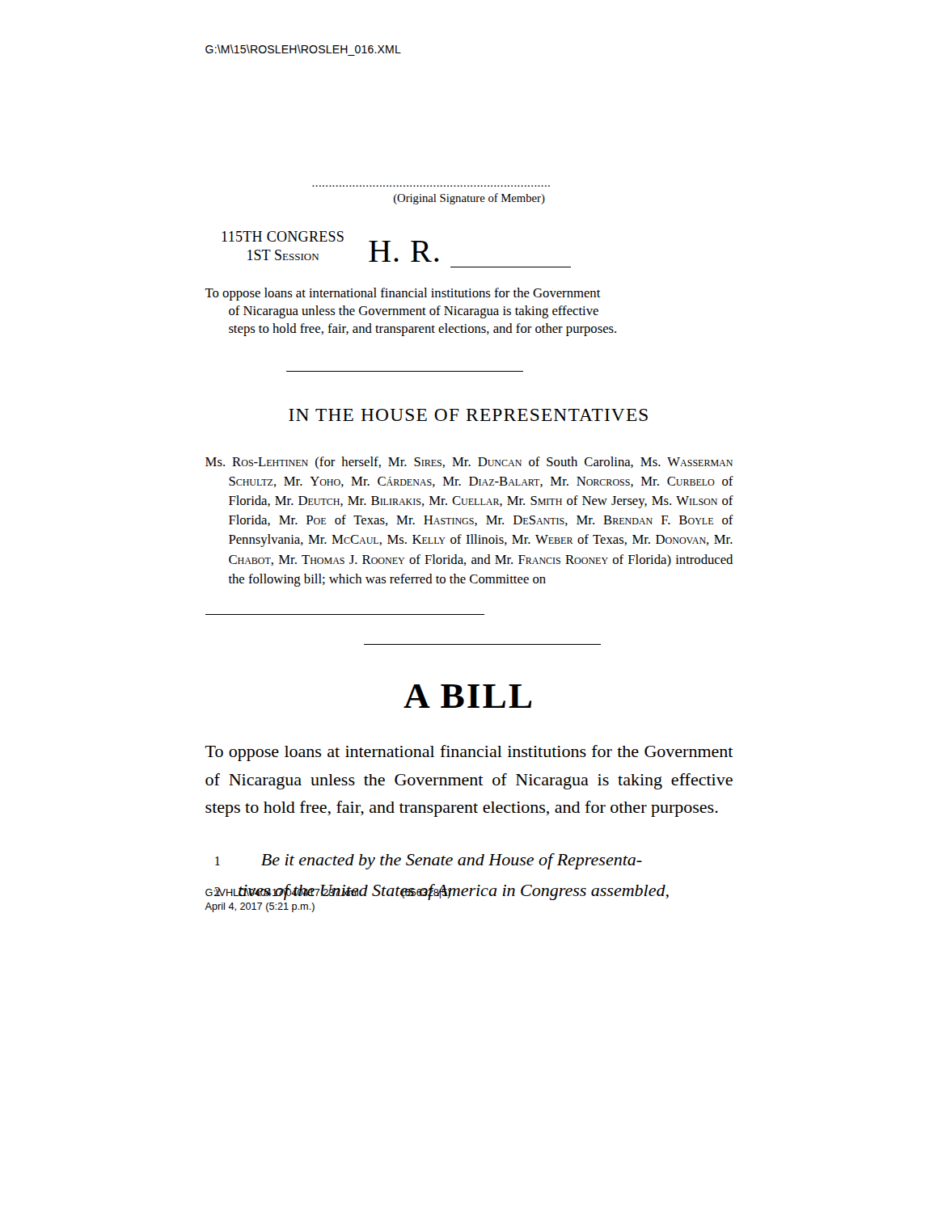G:\M\15\ROSLEH\ROSLEH_016.XML
.......................................................................
(Original Signature of Member)
115TH CONGRESS 1ST Session
H. R.
To oppose loans at international financial institutions for the Government of Nicaragua unless the Government of Nicaragua is taking effective steps to hold free, fair, and transparent elections, and for other purposes.
IN THE HOUSE OF REPRESENTATIVES
Ms. Ros-Lehtinen (for herself, Mr. Sires, Mr. Duncan of South Carolina, Ms. Wasserman Schultz, Mr. Yoho, Mr. Cárdenas, Mr. Diaz-Balart, Mr. Norcross, Mr. Curbelo of Florida, Mr. Deutch, Mr. Bilirakis, Mr. Cuellar, Mr. Smith of New Jersey, Ms. Wilson of Florida, Mr. Poe of Texas, Mr. Hastings, Mr. DeSantis, Mr. Brendan F. Boyle of Pennsylvania, Mr. McCaul, Ms. Kelly of Illinois, Mr. Weber of Texas, Mr. Donovan, Mr. Chabot, Mr. Thomas J. Rooney of Florida, and Mr. Francis Rooney of Florida) introduced the following bill; which was referred to the Committee on
A BILL
To oppose loans at international financial institutions for the Government of Nicaragua unless the Government of Nicaragua is taking effective steps to hold free, fair, and transparent elections, and for other purposes.
1 Be it enacted by the Senate and House of Representa-
2 tives of the United States of America in Congress assembled,
G:\VHLC\040417\040417.237.xml(656328|5) April 4, 2017 (5:21 p.m.)